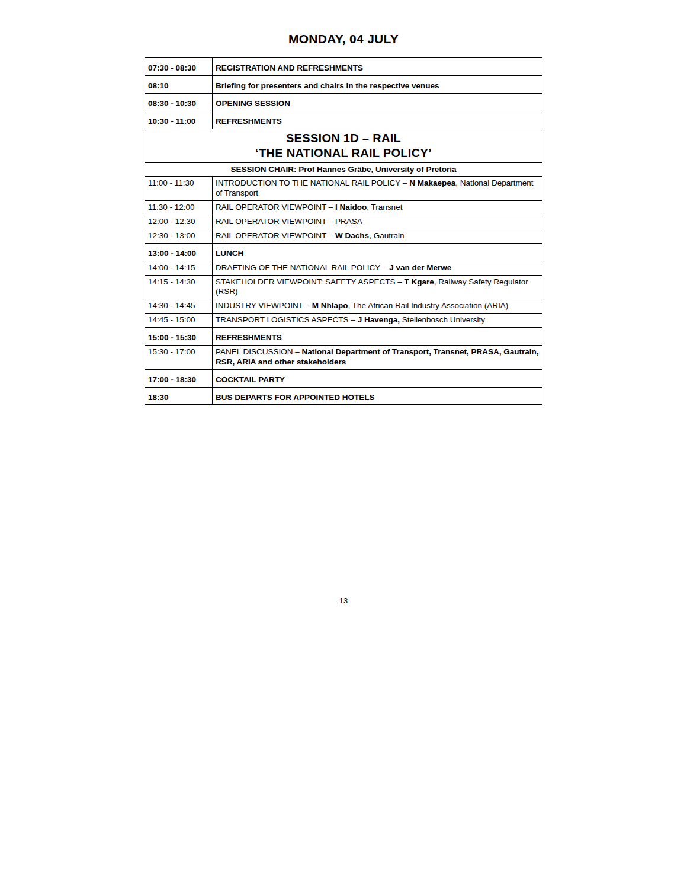MONDAY, 04 JULY
| 07:30 - 08:30 | REGISTRATION AND REFRESHMENTS |
| 08:10 | Briefing for presenters and chairs in the respective venues |
| 08:30 - 10:30 | OPENING SESSION |
| 10:30 - 11:00 | REFRESHMENTS |
| SESSION 1D – RAIL ‘THE NATIONAL RAIL POLICY’ |
| SESSION CHAIR: Prof Hannes Gräbe, University of Pretoria |
| 11:00 - 11:30 | INTRODUCTION TO THE NATIONAL RAIL POLICY – N Makaepea , National Department of Transport |
| 11:30 - 12:00 | RAIL OPERATOR VIEWPOINT – I Naidoo , Transnet |
| 12:00 - 12:30 | RAIL OPERATOR VIEWPOINT – PRASA |
| 12:30 - 13:00 | RAIL OPERATOR VIEWPOINT – W Dachs , Gautrain |
| 13:00 - 14:00 | LUNCH |
| 14:00 - 14:15 | DRAFTING OF THE NATIONAL RAIL POLICY – J van der Merwe |
| 14:15 - 14:30 | STAKEHOLDER VIEWPOINT: SAFETY ASPECTS – T Kgare , Railway Safety Regulator (RSR) |
| 14:30 - 14:45 | INDUSTRY VIEWPOINT – M Nhlapo , The African Rail Industry Association (ARIA) |
| 14:45 - 15:00 | TRANSPORT LOGISTICS ASPECTS – J Havenga, Stellenbosch University |
| 15:00 - 15:30 | REFRESHMENTS |
| 15:30 - 17:00 | PANEL DISCUSSION – National Department of Transport, Transnet, PRASA, Gautrain, RSR, ARIA and other stakeholders |
| 17:00 - 18:30 | COCKTAIL PARTY |
| 18:30 | BUS DEPARTS FOR APPOINTED HOTELS |
13